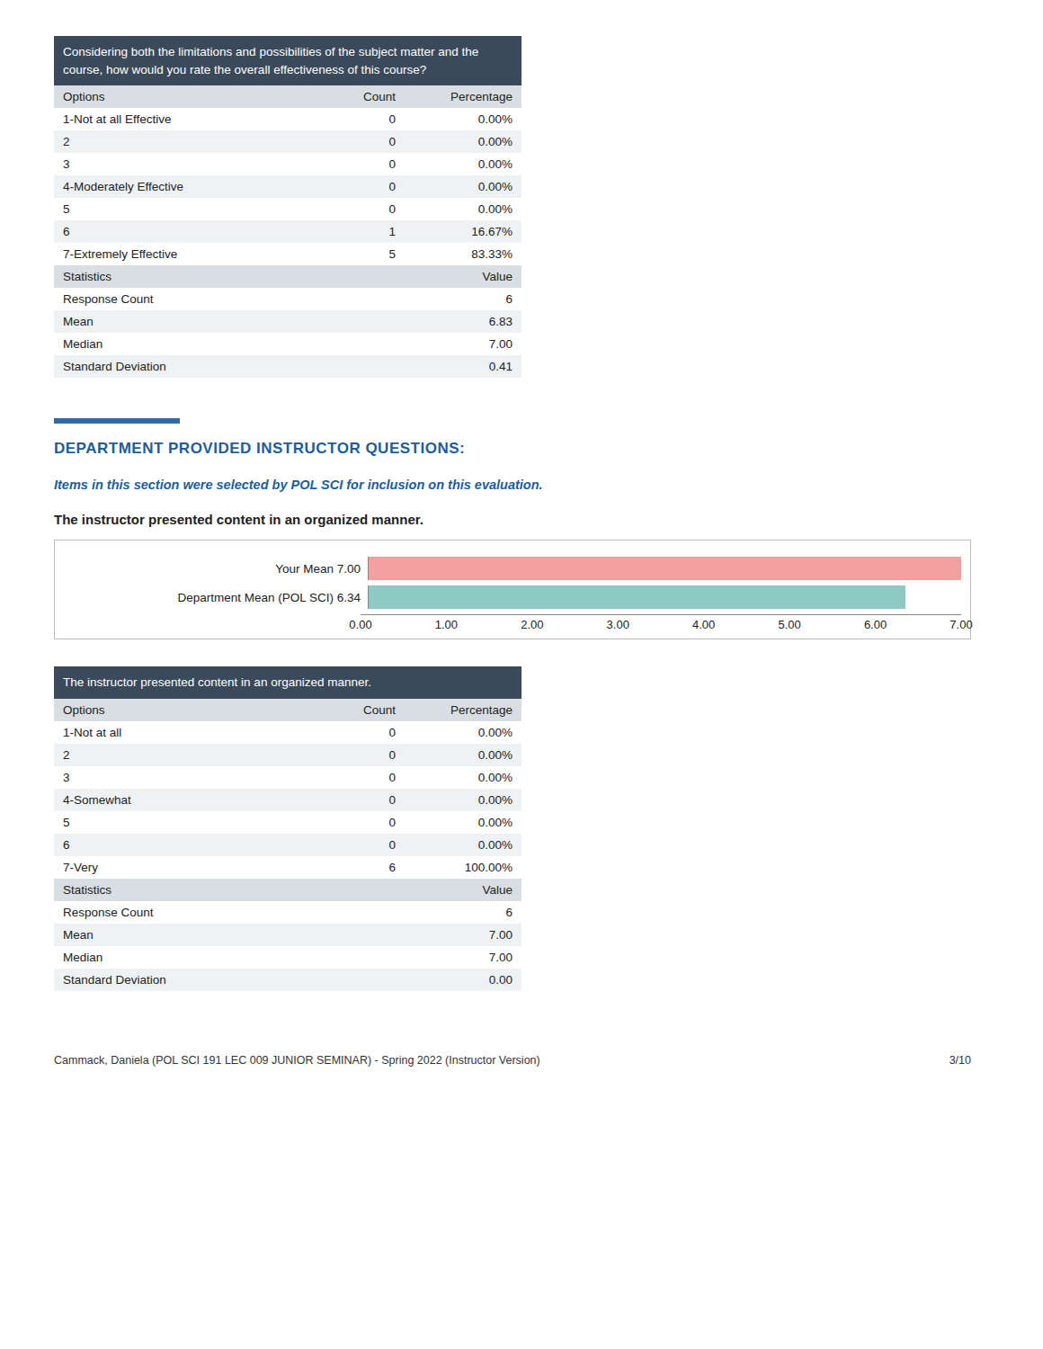| Considering both the limitations and possibilities of the subject matter and the course, how would you rate the overall effectiveness of this course? |
| --- |
| Options | Count | Percentage |
| 1-Not at all Effective | 0 | 0.00% |
| 2 | 0 | 0.00% |
| 3 | 0 | 0.00% |
| 4-Moderately Effective | 0 | 0.00% |
| 5 | 0 | 0.00% |
| 6 | 1 | 16.67% |
| 7-Extremely Effective | 5 | 83.33% |
| Statistics | | Value |
| Response Count | | 6 |
| Mean | | 6.83 |
| Median | | 7.00 |
| Standard Deviation | | 0.41 |
DEPARTMENT PROVIDED INSTRUCTOR QUESTIONS:
Items in this section were selected by POL SCI for inclusion on this evaluation.
The instructor presented content in an organized manner.
Your Mean 7.00
Department Mean (POL SCI) 6.34
0.00 1.00 2.00 3.00 4.00 5.00 6.00 7.00
| The instructor presented content in an organized manner. |
| --- |
| Options | Count | Percentage |
| 1-Not at all | 0 | 0.00% |
| 2 | 0 | 0.00% |
| 3 | 0 | 0.00% |
| 4-Somewhat | 0 | 0.00% |
| 5 | 0 | 0.00% |
| 6 | 0 | 0.00% |
| 7-Very | 6 | 100.00% |
| Statistics | | Value |
| Response Count | | 6 |
| Mean | | 7.00 |
| Median | | 7.00 |
| Standard Deviation | | 0.00 |
Cammack, Daniela (POL SCI 191 LEC 009 JUNIOR SEMINAR) - Spring 2022 (Instructor Version)
3/10